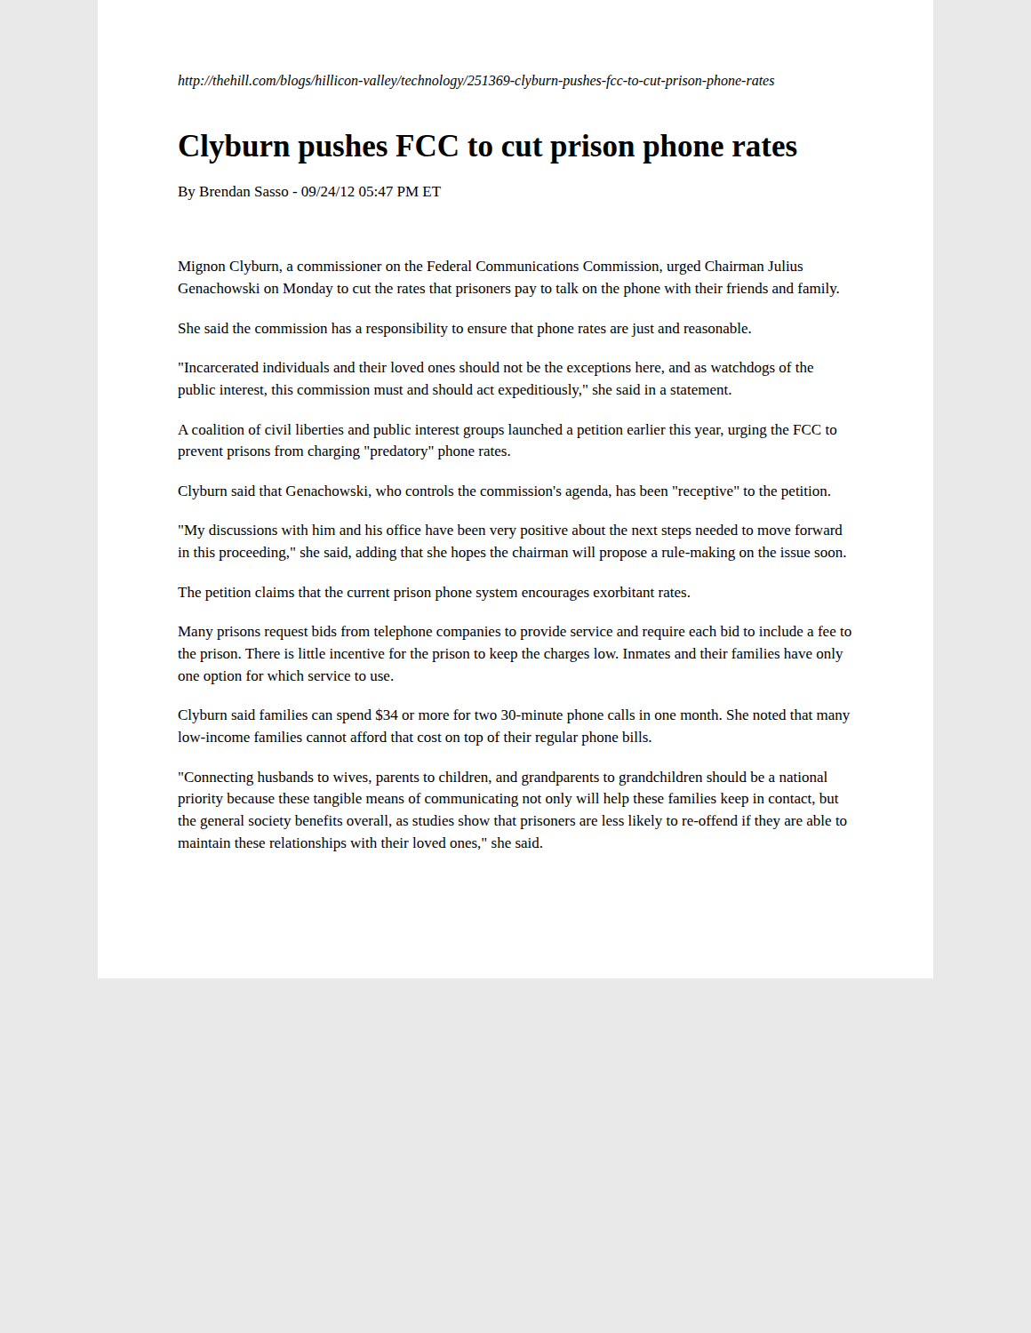http://thehill.com/blogs/hillicon-valley/technology/251369-clyburn-pushes-fcc-to-cut-prison-phone-rates
Clyburn pushes FCC to cut prison phone rates
By Brendan Sasso - 09/24/12 05:47 PM ET
Mignon Clyburn, a commissioner on the Federal Communications Commission, urged Chairman Julius Genachowski on Monday to cut the rates that prisoners pay to talk on the phone with their friends and family.
She said the commission has a responsibility to ensure that phone rates are just and reasonable.
"Incarcerated individuals and their loved ones should not be the exceptions here, and as watchdogs of the public interest, this commission must and should act expeditiously," she said in a statement.
A coalition of civil liberties and public interest groups launched a petition earlier this year, urging the FCC to prevent prisons from charging "predatory" phone rates.
Clyburn said that Genachowski, who controls the commission's agenda, has been "receptive" to the petition.
"My discussions with him and his office have been very positive about the next steps needed to move forward in this proceeding," she said, adding that she hopes the chairman will propose a rule-making on the issue soon.
The petition claims that the current prison phone system encourages exorbitant rates.
Many prisons request bids from telephone companies to provide service and require each bid to include a fee to the prison. There is little incentive for the prison to keep the charges low. Inmates and their families have only one option for which service to use.
Clyburn said families can spend $34 or more for two 30-minute phone calls in one month. She noted that many low-income families cannot afford that cost on top of their regular phone bills.
"Connecting husbands to wives, parents to children, and grandparents to grandchildren should be a national priority because these tangible means of communicating not only will help these families keep in contact, but the general society benefits overall, as studies show that prisoners are less likely to re-offend if they are able to maintain these relationships with their loved ones," she said.